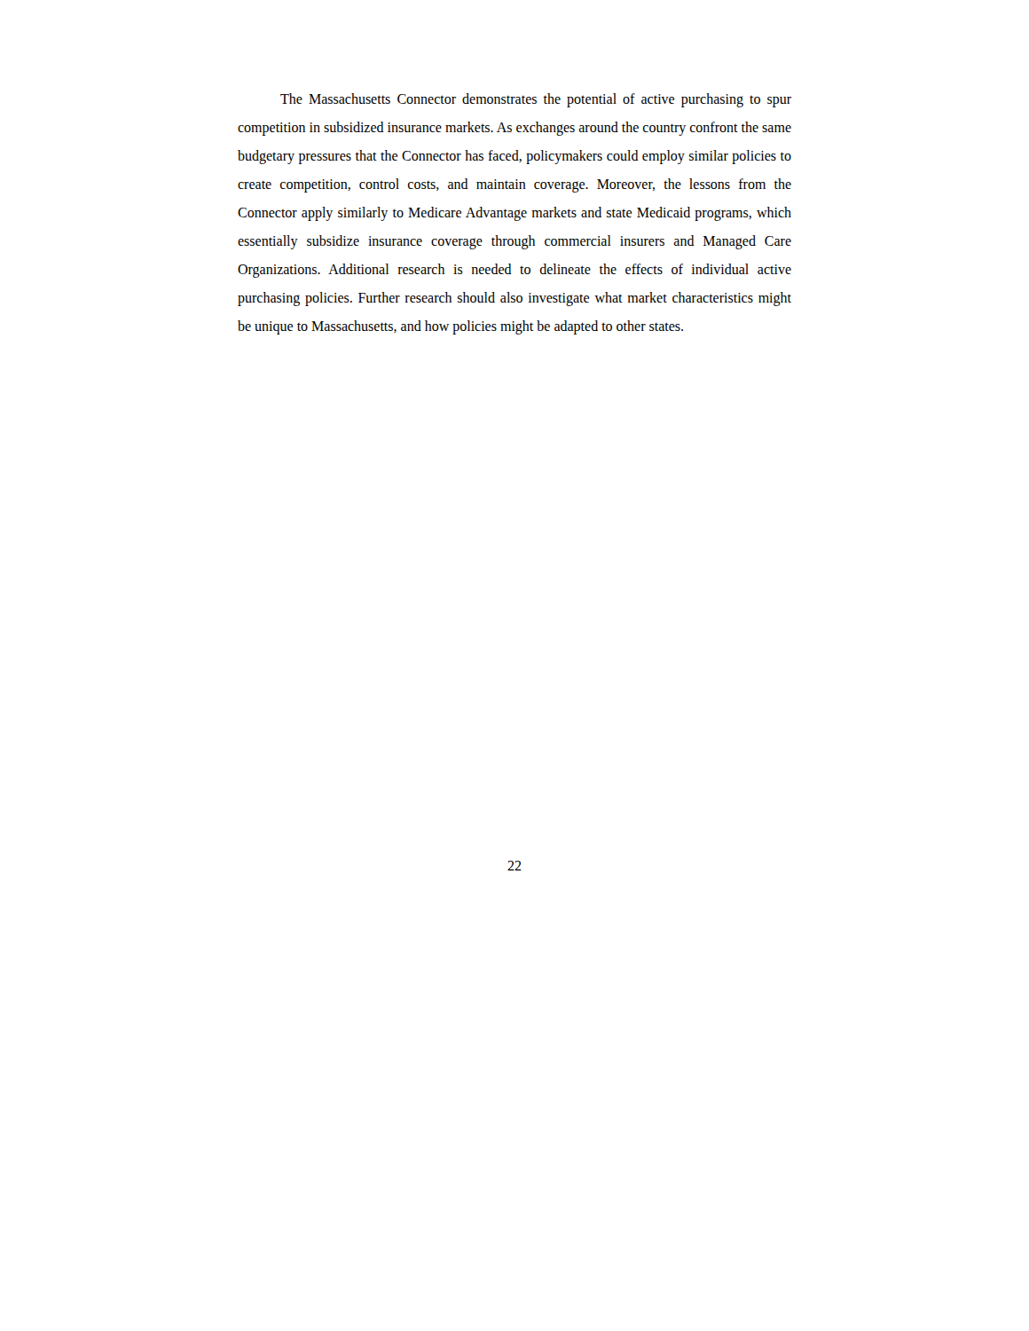The Massachusetts Connector demonstrates the potential of active purchasing to spur competition in subsidized insurance markets. As exchanges around the country confront the same budgetary pressures that the Connector has faced, policymakers could employ similar policies to create competition, control costs, and maintain coverage. Moreover, the lessons from the Connector apply similarly to Medicare Advantage markets and state Medicaid programs, which essentially subsidize insurance coverage through commercial insurers and Managed Care Organizations. Additional research is needed to delineate the effects of individual active purchasing policies. Further research should also investigate what market characteristics might be unique to Massachusetts, and how policies might be adapted to other states.
22